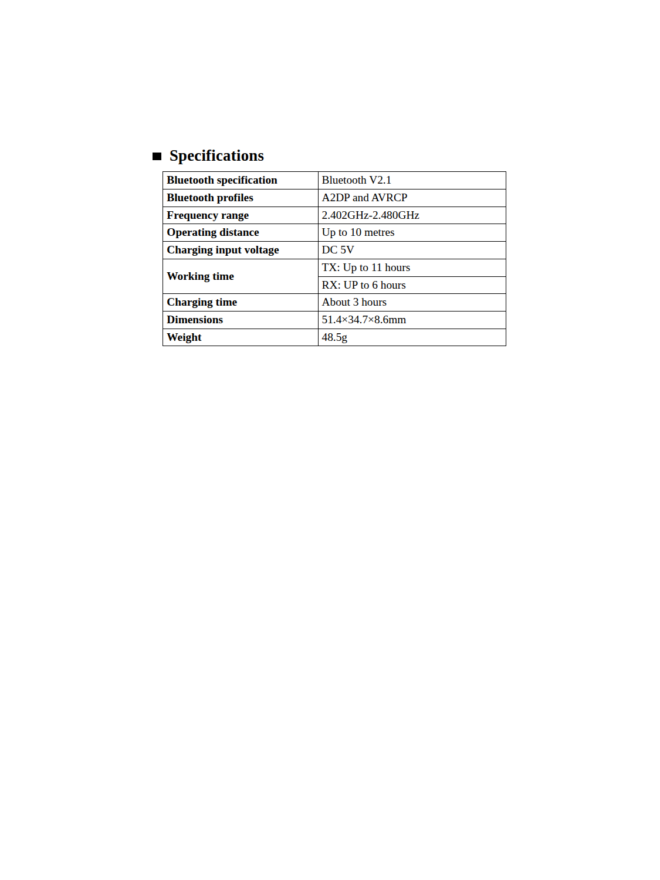Specifications
| Bluetooth specification | Bluetooth V2.1 |
| Bluetooth profiles | A2DP and AVRCP |
| Frequency range | 2.402GHz-2.480GHz |
| Operating distance | Up to 10 metres |
| Charging input voltage | DC 5V |
| Working time | TX: Up to 11 hours |
| RX: UP to 6 hours |
| Charging time | About 3 hours |
| Dimensions | 51.4×34.7×8.6mm |
| Weight | 48.5g |